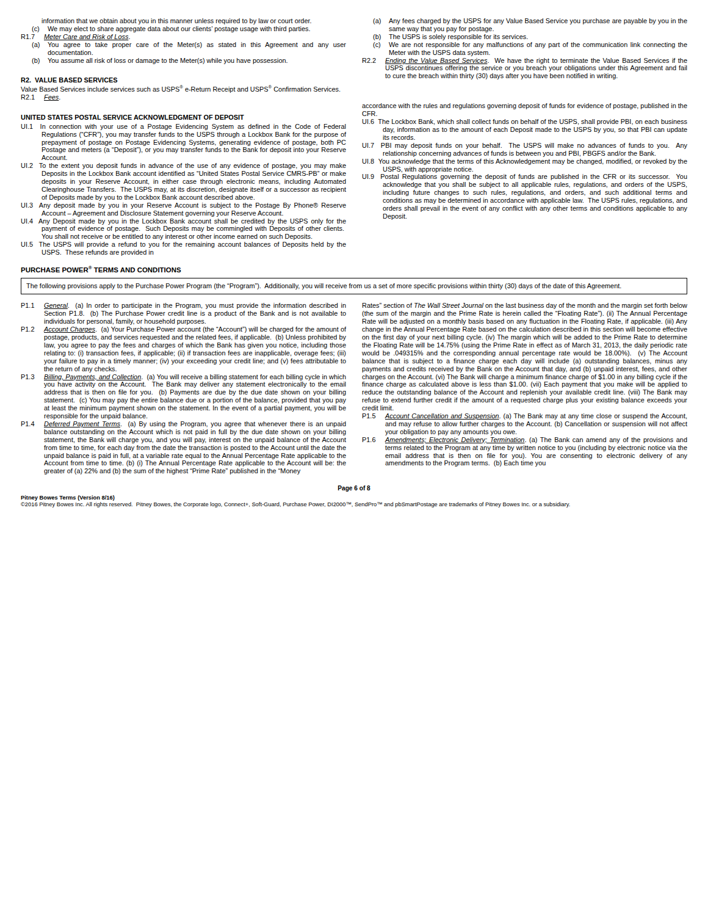information that we obtain about you in this manner unless required to by law or court order.
(c)
We may elect to share aggregate data about our clients’ postage usage with third parties.
R1.7
Meter Care and Risk of Loss.
(a)
You agree to take proper care of the Meter(s) as stated in this Agreement and any user documentation.
(b)
You assume all risk of loss or damage to the Meter(s) while you have possession.
R2. VALUE BASED SERVICES
Value Based Services include services such as USPS® e-Return Receipt and USPS® Confirmation Services.
R2.1
Fees.
UNITED STATES POSTAL SERVICE ACKNOWLEDGMENT OF DEPOSIT
UI.1 In connection with your use of a Postage Evidencing System as defined in the Code of Federal Regulations (“CFR”), you may transfer funds to the USPS through a Lockbox Bank for the purpose of prepayment of postage on Postage Evidencing Systems, generating evidence of postage, both PC Postage and meters (a “Deposit”), or you may transfer funds to the Bank for deposit into your Reserve Account.
UI.2 To the extent you deposit funds in advance of the use of any evidence of postage, you may make Deposits in the Lockbox Bank account identified as “United States Postal Service CMRS-PB” or make deposits in your Reserve Account, in either case through electronic means, including Automated Clearinghouse Transfers. The USPS may, at its discretion, designate itself or a successor as recipient of Deposits made by you to the Lockbox Bank account described above.
UI.3 Any deposit made by you in your Reserve Account is subject to the Postage By Phone® Reserve Account – Agreement and Disclosure Statement governing your Reserve Account.
UI.4 Any Deposit made by you in the Lockbox Bank account shall be credited by the USPS only for the payment of evidence of postage. Such Deposits may be commingled with Deposits of other clients. You shall not receive or be entitled to any interest or other income earned on such Deposits.
UI.5 The USPS will provide a refund to you for the remaining account balances of Deposits held by the USPS. These refunds are provided in
(a)
Any fees charged by the USPS for any Value Based Service you purchase are payable by you in the same way that you pay for postage.
(b)
The USPS is solely responsible for its services.
(c)
We are not responsible for any malfunctions of any part of the communication link connecting the Meter with the USPS data system.
R2.2
Ending the Value Based Services. We have the right to terminate the Value Based Services if the USPS discontinues offering the service or you breach your obligations under this Agreement and fail to cure the breach within thirty (30) days after you have been notified in writing.
accordance with the rules and regulations governing deposit of funds for evidence of postage, published in the CFR.
UI.6 The Lockbox Bank, which shall collect funds on behalf of the USPS, shall provide PBI, on each business day, information as to the amount of each Deposit made to the USPS by you, so that PBI can update its records.
UI.7 PBI may deposit funds on your behalf. The USPS will make no advances of funds to you. Any relationship concerning advances of funds is between you and PBI, PBGFS and/or the Bank.
UI.8 You acknowledge that the terms of this Acknowledgement may be changed, modified, or revoked by the USPS, with appropriate notice.
UI.9 Postal Regulations governing the deposit of funds are published in the CFR or its successor. You acknowledge that you shall be subject to all applicable rules, regulations, and orders of the USPS, including future changes to such rules, regulations, and orders, and such additional terms and conditions as may be determined in accordance with applicable law. The USPS rules, regulations, and orders shall prevail in the event of any conflict with any other terms and conditions applicable to any Deposit.
PURCHASE POWER® TERMS AND CONDITIONS
The following provisions apply to the Purchase Power Program (the “Program”). Additionally, you will receive from us a set of more specific provisions within thirty (30) days of the date of this Agreement.
P1.1
General. (a) In order to participate in the Program, you must provide the information described in Section P1.8. (b) The Purchase Power credit line is a product of the Bank and is not available to individuals for personal, family, or household purposes.
P1.2
Account Charges. (a) Your Purchase Power account (the “Account”) will be charged for the amount of postage, products, and services requested and the related fees, if applicable. (b) Unless prohibited by law, you agree to pay the fees and charges of which the Bank has given you notice, including those relating to: (i) transaction fees, if applicable; (ii) if transaction fees are inapplicable, overage fees; (iii) your failure to pay in a timely manner; (iv) your exceeding your credit line; and (v) fees attributable to the return of any checks.
P1.3
Billing, Payments, and Collection. (a) You will receive a billing statement for each billing cycle in which you have activity on the Account. The Bank may deliver any statement electronically to the email address that is then on file for you. (b) Payments are due by the due date shown on your billing statement. (c) You may pay the entire balance due or a portion of the balance, provided that you pay at least the minimum payment shown on the statement. In the event of a partial payment, you will be responsible for the unpaid balance.
P1.4
Deferred Payment Terms. (a) By using the Program, you agree that whenever there is an unpaid balance outstanding on the Account which is not paid in full by the due date shown on your billing statement, the Bank will charge you, and you will pay, interest on the unpaid balance of the Account from time to time, for each day from the date the transaction is posted to the Account until the date the unpaid balance is paid in full, at a variable rate equal to the Annual Percentage Rate applicable to the Account from time to time. (b) (i) The Annual Percentage Rate applicable to the Account will be: the greater of (a) 22% and (b) the sum of the highest “Prime Rate” published in the “Money
Rates” section of The Wall Street Journal on the last business day of the month and the margin set forth below (the sum of the margin and the Prime Rate is herein called the “Floating Rate”). (ii) The Annual Percentage Rate will be adjusted on a monthly basis based on any fluctuation in the Floating Rate, if applicable. (iii) Any change in the Annual Percentage Rate based on the calculation described in this section will become effective on the first day of your next billing cycle. (iv) The margin which will be added to the Prime Rate to determine the Floating Rate will be 14.75% (using the Prime Rate in effect as of March 31, 2013, the daily periodic rate would be .049315% and the corresponding annual percentage rate would be 18.00%). (v) The Account balance that is subject to a finance charge each day will include (a) outstanding balances, minus any payments and credits received by the Bank on the Account that day, and (b) unpaid interest, fees, and other charges on the Account. (vi) The Bank will charge a minimum finance charge of $1.00 in any billing cycle if the finance charge as calculated above is less than $1.00. (vii) Each payment that you make will be applied to reduce the outstanding balance of the Account and replenish your available credit line. (viii) The Bank may refuse to extend further credit if the amount of a requested charge plus your existing balance exceeds your credit limit.
P1.5
Account Cancellation and Suspension. (a) The Bank may at any time close or suspend the Account, and may refuse to allow further charges to the Account. (b) Cancellation or suspension will not affect your obligation to pay any amounts you owe.
P1.6
Amendments; Electronic Delivery; Termination. (a) The Bank can amend any of the provisions and terms related to the Program at any time by written notice to you (including by electronic notice via the email address that is then on file for you). You are consenting to electronic delivery of any amendments to the Program terms. (b) Each time you
Page 6 of 8
Pitney Bowes Terms (Version 8/16)
©2016 Pitney Bowes Inc. All rights reserved. Pitney Bowes, the Corporate logo, Connect+, Soft-Guard, Purchase Power, DI2000™, SendPro™ and pbSmartPostage are trademarks of Pitney Bowes Inc. or a subsidiary.